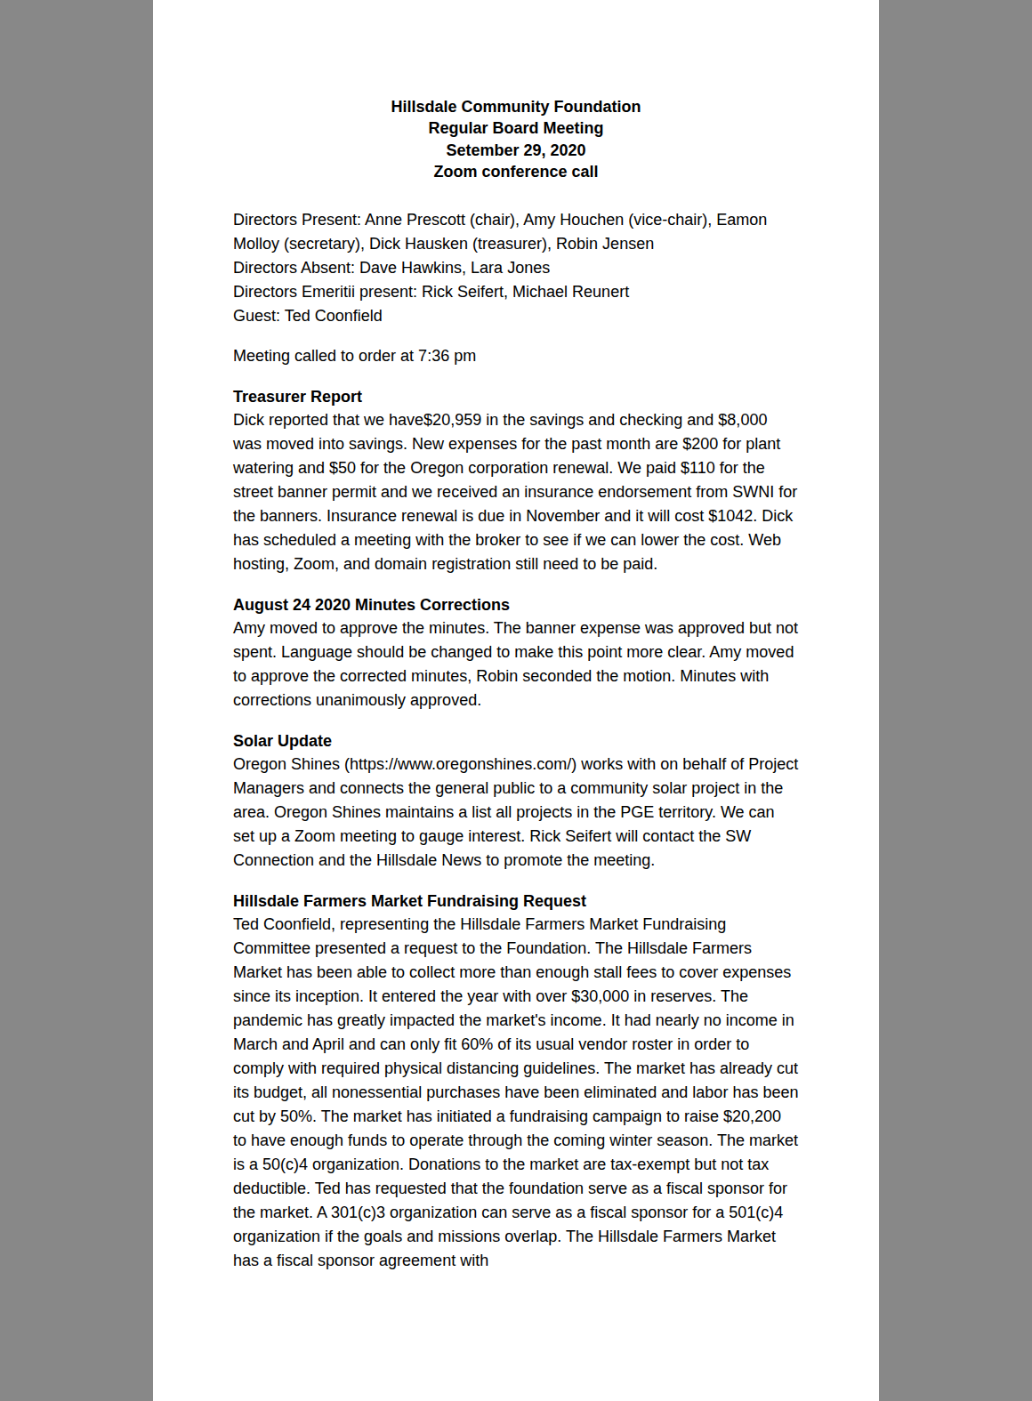Hillsdale Community Foundation
Regular Board Meeting
Setember 29, 2020
Zoom conference call
Directors Present: Anne Prescott (chair), Amy Houchen (vice-chair), Eamon Molloy (secretary), Dick Hausken (treasurer), Robin Jensen
Directors Absent: Dave Hawkins, Lara Jones
Directors Emeritii present: Rick Seifert, Michael Reunert
Guest: Ted Coonfield
Meeting called to order at 7:36 pm
Treasurer Report
Dick reported that we have$20,959 in the savings and checking and $8,000 was moved into savings. New expenses for the past month are $200 for plant watering and $50 for the Oregon corporation renewal. We paid $110 for the street banner permit and we received an insurance endorsement from SWNI for the banners. Insurance renewal is due in November and it will cost $1042. Dick has scheduled a meeting with the broker to see if we can lower the cost. Web hosting, Zoom, and domain registration still need to be paid.
August 24 2020 Minutes Corrections
Amy moved to approve the minutes. The banner expense was approved but not spent. Language should be changed to make this point more clear. Amy moved to approve the corrected minutes, Robin seconded the motion. Minutes with corrections unanimously approved.
Solar Update
Oregon Shines (https://www.oregonshines.com/) works with on behalf of Project Managers and connects the general public to a community solar project in the area. Oregon Shines maintains a list all projects in the PGE territory. We can set up a Zoom meeting to gauge interest. Rick Seifert will contact the SW Connection and the Hillsdale News to promote the meeting.
Hillsdale Farmers Market Fundraising Request
Ted Coonfield, representing the Hillsdale Farmers Market Fundraising Committee presented a request to the Foundation. The Hillsdale Farmers Market has been able to collect more than enough stall fees to cover expenses since its inception. It entered the year with over $30,000 in reserves. The pandemic has greatly impacted the market's income. It had nearly no income in March and April and can only fit 60% of its usual vendor roster in order to comply with required physical distancing guidelines. The market has already cut its budget, all nonessential purchases have been eliminated and labor has been cut by 50%. The market has initiated a fundraising campaign to raise $20,200 to have enough funds to operate through the coming winter season. The market is a 50(c)4 organization. Donations to the market are tax-exempt but not tax deductible. Ted has requested that the foundation serve as a fiscal sponsor for the market. A 301(c)3 organization can serve as a fiscal sponsor for a 501(c)4 organization if the goals and missions overlap. The Hillsdale Farmers Market has a fiscal sponsor agreement with